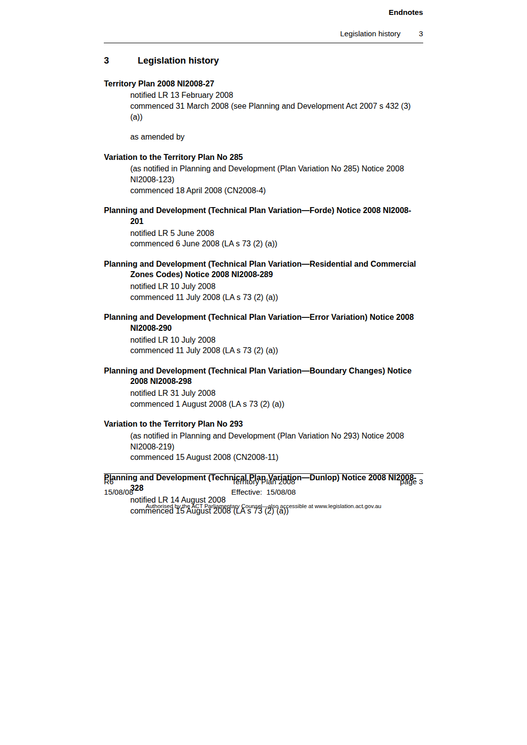Endnotes
Legislation history 3
3
Legislation history
Territory Plan 2008 NI2008-27
notified LR 13 February 2008
commenced 31 March 2008 (see Planning and Development Act 2007 s 432 (3) (a))
as amended by
Variation to the Territory Plan No 285
(as notified in Planning and Development (Plan Variation No 285) Notice 2008 NI2008-123)
commenced 18 April 2008 (CN2008-4)
Planning and Development (Technical Plan Variation—Forde) Notice 2008 NI2008-201
notified LR 5 June 2008
commenced 6 June 2008 (LA s 73 (2) (a))
Planning and Development (Technical Plan Variation—Residential and Commercial Zones Codes) Notice 2008 NI2008-289
notified LR 10 July 2008
commenced 11 July 2008 (LA s 73 (2) (a))
Planning and Development (Technical Plan Variation—Error Variation) Notice 2008 NI2008-290
notified LR 10 July 2008
commenced 11 July 2008 (LA s 73 (2) (a))
Planning and Development (Technical Plan Variation—Boundary Changes) Notice 2008 NI2008-298
notified LR 31 July 2008
commenced 1 August 2008 (LA s 73 (2) (a))
Variation to the Territory Plan No 293
(as notified in Planning and Development (Plan Variation No 293) Notice 2008 NI2008-219)
commenced 15 August 2008 (CN2008-11)
Planning and Development (Technical Plan Variation—Dunlop) Notice 2008 NI2008-328
notified LR 14 August 2008
commenced 15 August 2008 (LA s 73 (2) (a))
R6
15/08/08
Territory Plan 2008
Effective: 15/08/08
page 3
Authorised by the ACT Parliamentary Counsel—also accessible at www.legislation.act.gov.au